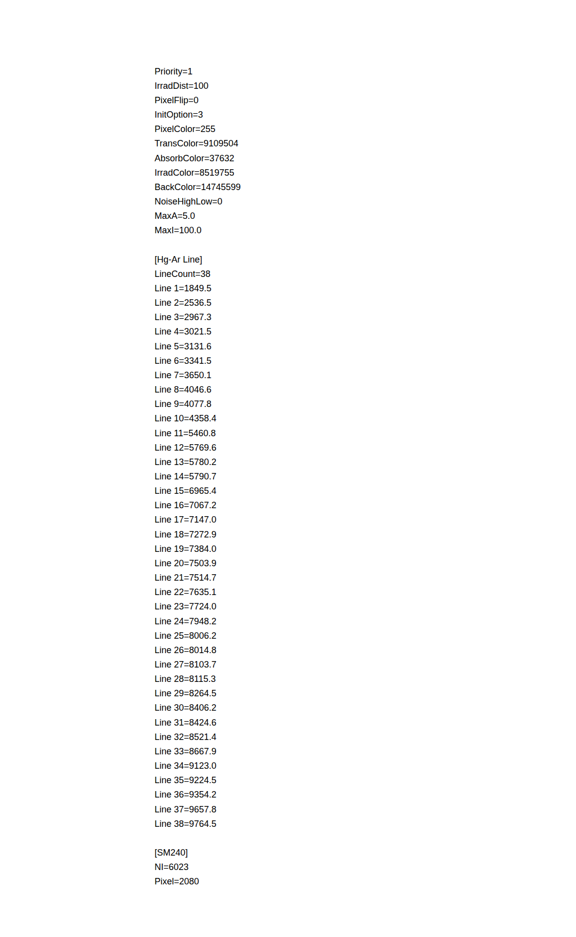Priority=1
IrradDist=100
PixelFlip=0
InitOption=3
PixelColor=255
TransColor=9109504
AbsorbColor=37632
IrradColor=8519755
BackColor=14745599
NoiseHighLow=0
MaxA=5.0
MaxI=100.0

[Hg-Ar Line]
LineCount=38
Line 1=1849.5
Line 2=2536.5
Line 3=2967.3
Line 4=3021.5
Line 5=3131.6
Line 6=3341.5
Line 7=3650.1
Line 8=4046.6
Line 9=4077.8
Line 10=4358.4
Line 11=5460.8
Line 12=5769.6
Line 13=5780.2
Line 14=5790.7
Line 15=6965.4
Line 16=7067.2
Line 17=7147.0
Line 18=7272.9
Line 19=7384.0
Line 20=7503.9
Line 21=7514.7
Line 22=7635.1
Line 23=7724.0
Line 24=7948.2
Line 25=8006.2
Line 26=8014.8
Line 27=8103.7
Line 28=8115.3
Line 29=8264.5
Line 30=8406.2
Line 31=8424.6
Line 32=8521.4
Line 33=8667.9
Line 34=9123.0
Line 35=9224.5
Line 36=9354.2
Line 37=9657.8
Line 38=9764.5

[SM240]
NI=6023
Pixel=2080